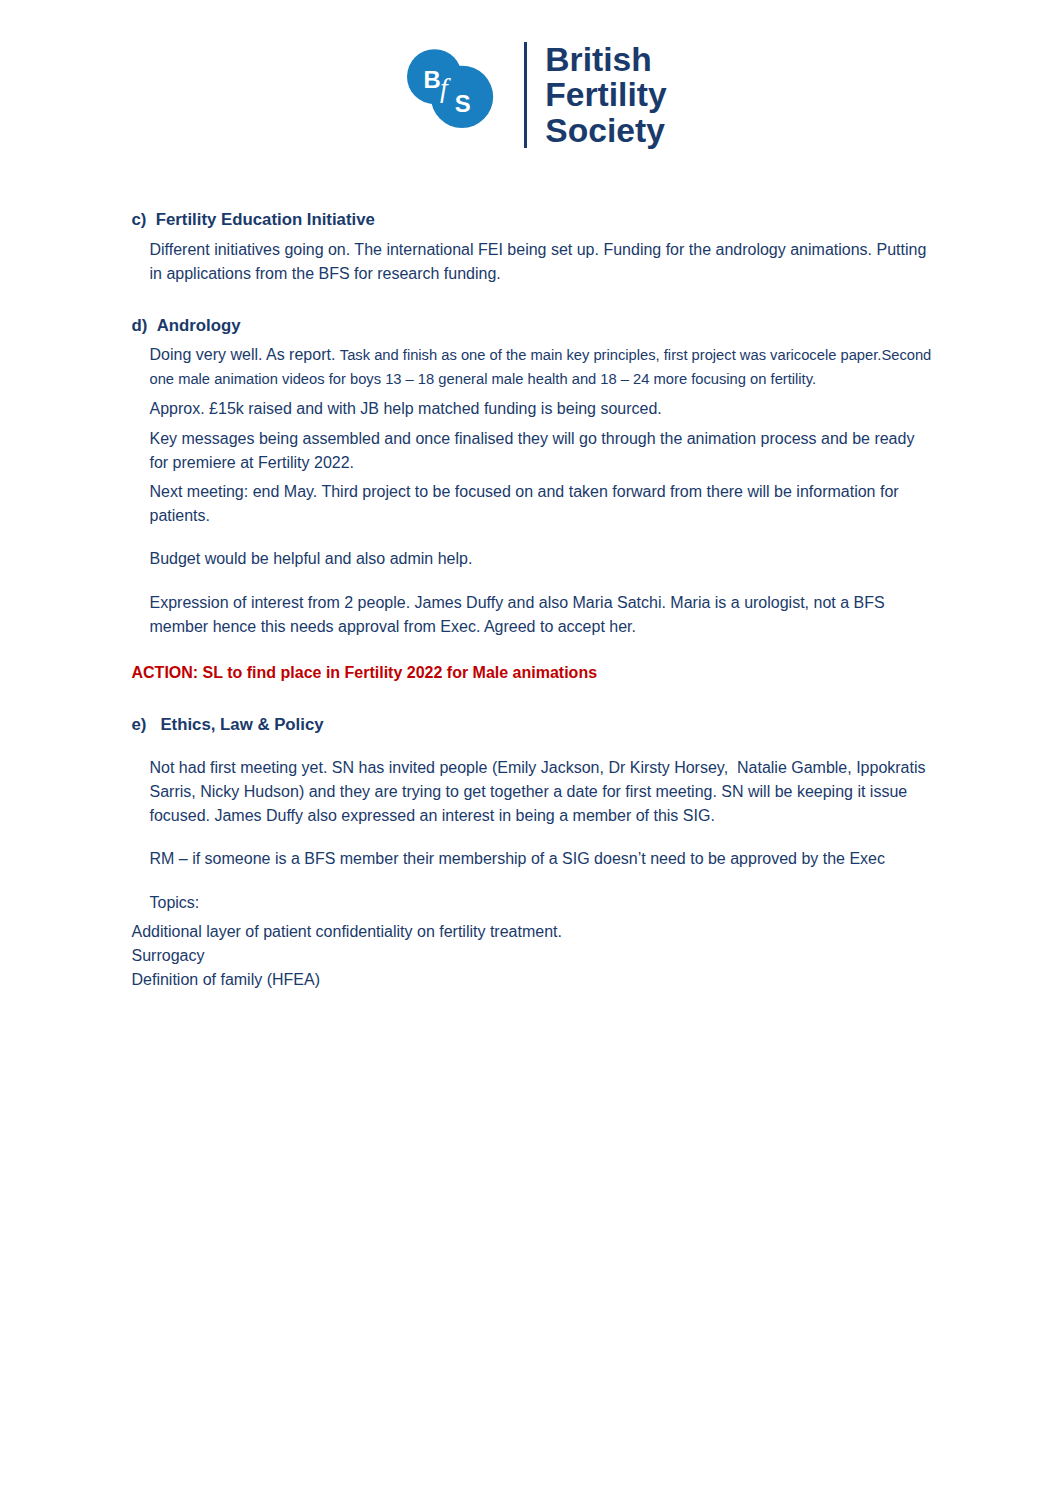B f S
British
Fertility
Society
c) Fertility Education Initiative
Different initiatives going on. The international FEI being set up. Funding for the andrology animations. Putting in applications from the BFS for research funding.
d) Andrology
Doing very well. As report. Task and finish as one of the main key principles, first project was varicocele paper.Second one male animation videos for boys 13 – 18 general male health and 18 – 24 more focusing on fertility.
Approx. £15k raised and with JB help matched funding is being sourced.
Key messages being assembled and once finalised they will go through the animation process and be ready for premiere at Fertility 2022.
Next meeting: end May. Third project to be focused on and taken forward from there will be information for patients.
Budget would be helpful and also admin help.
Expression of interest from 2 people. James Duffy and also Maria Satchi. Maria is a urologist, not a BFS member hence this needs approval from Exec. Agreed to accept her.
ACTION: SL to find place in Fertility 2022 for Male animations
e) Ethics, Law & Policy
Not had first meeting yet. SN has invited people (Emily Jackson, Dr Kirsty Horsey, Natalie Gamble, Ippokratis Sarris, Nicky Hudson) and they are trying to get together a date for first meeting. SN will be keeping it issue focused. James Duffy also expressed an interest in being a member of this SIG.
RM – if someone is a BFS member their membership of a SIG doesn’t need to be approved by the Exec
Topics:
Additional layer of patient confidentiality on fertility treatment.
Surrogacy
Definition of family (HFEA)